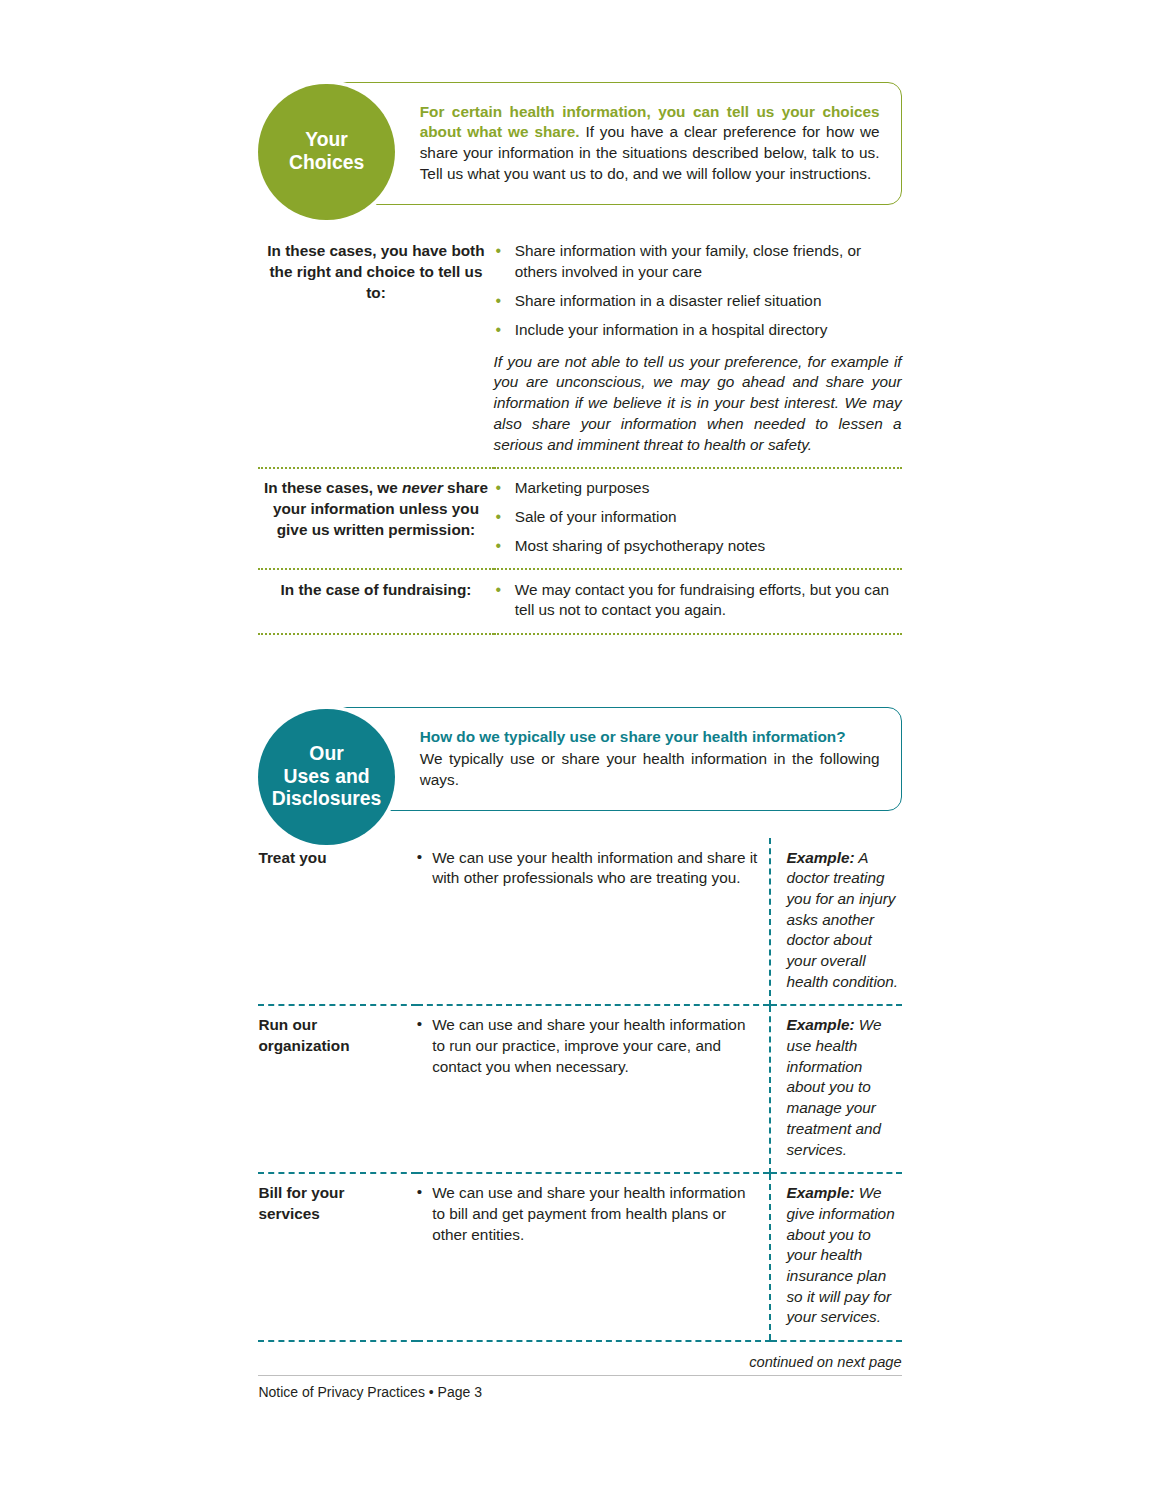Your
Choices
For certain health information, you can tell us your choices about what we share. If you have a clear preference for how we share your information in the situations described below, talk to us. Tell us what you want us to do, and we will follow your instructions.
| In these cases, you have both the right and choice to tell us to: | Share information with your family, close friends, or others involved in your care Share information in a disaster relief situation Include your information in a hospital directory If you are not able to tell us your preference, for example if you are unconscious, we may go ahead and share your information if we believe it is in your best interest. We may also share your information when needed to lessen a serious and imminent threat to health or safety. |
| In these cases, we never share your information unless you give us written permission: | Marketing purposes Sale of your information Most sharing of psychotherapy notes |
| In the case of fundraising: | We may contact you for fundraising efforts, but you can tell us not to contact you again. |
Our
Uses and
Disclosures
How do we typically use or share your health information?
We typically use or share your health information in the following ways.
| Treat you | We can use your health information and share it with other professionals who are treating you. | Example: A doctor treating you for an injury asks another doctor about your overall health condition. |
| Run our organization | We can use and share your health information to run our practice, improve your care, and contact you when necessary. | Example: We use health information about you to manage your treatment and services. |
| Bill for your services | We can use and share your health information to bill and get payment from health plans or other entities. | Example: We give information about you to your health insurance plan so it will pay for your services. |
continued on next page
Notice of Privacy Practices • Page 3